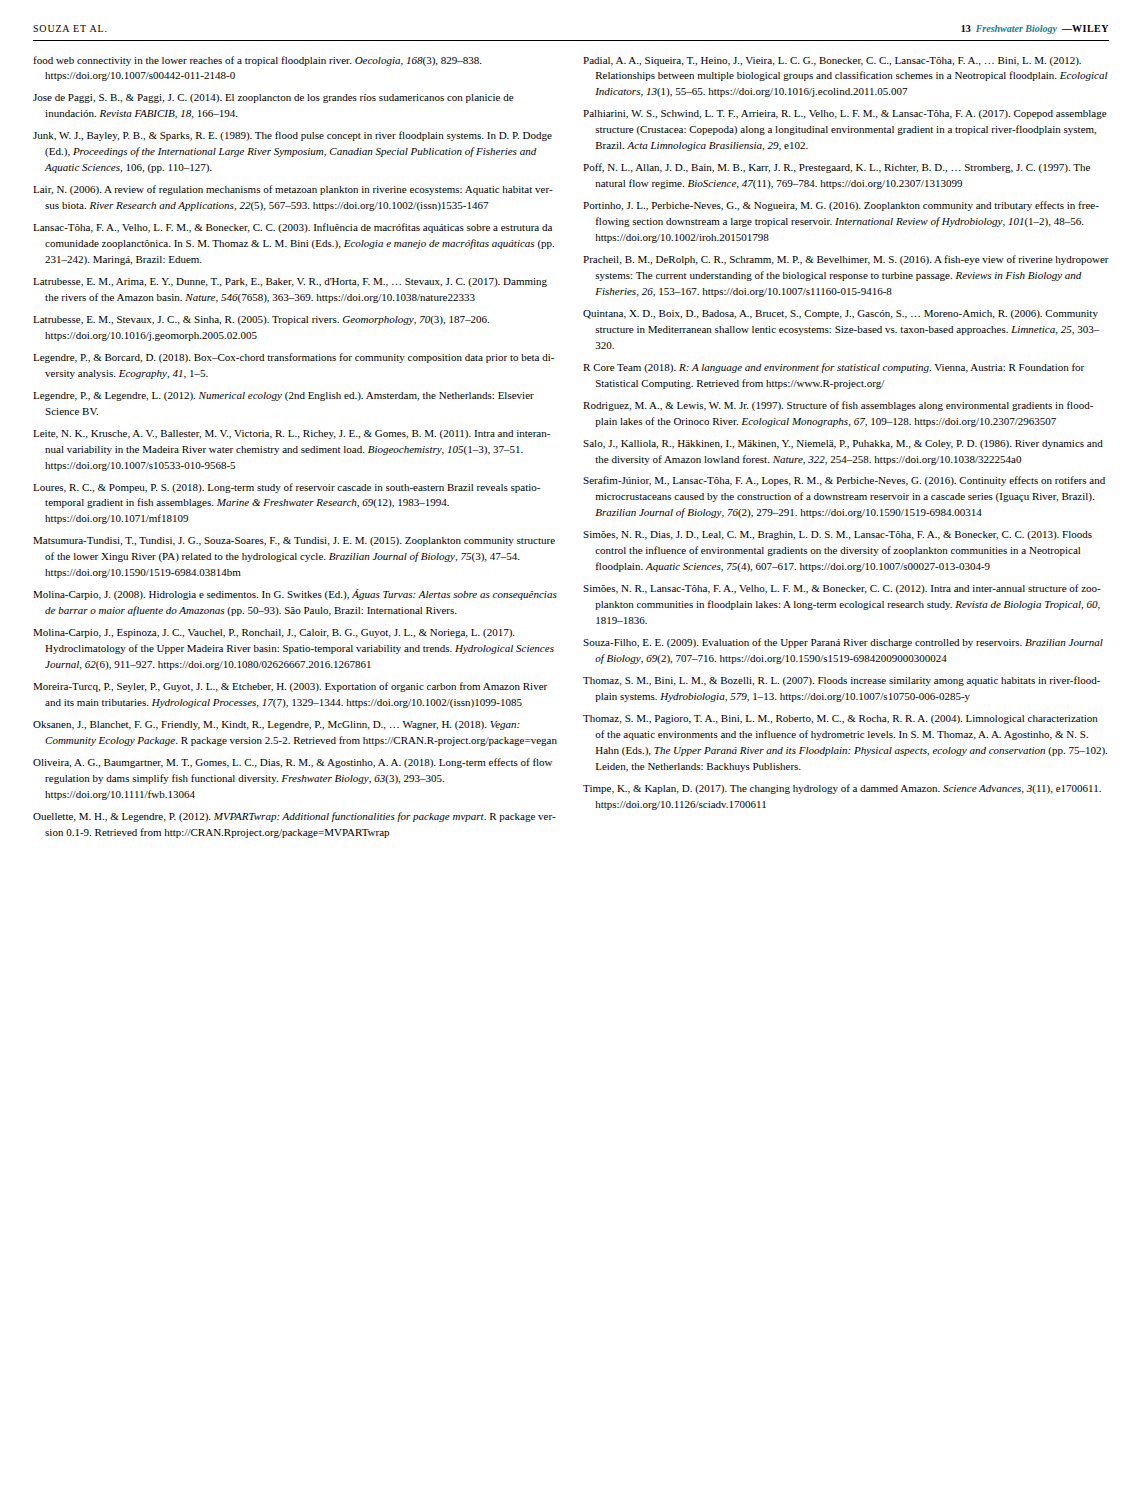SOUZA et al.
13 Freshwater Biology —WILEY
food web connectivity in the lower reaches of a tropical floodplain river. Oecologia, 168(3), 829–838. https://doi.org/10.1007/s00442-011-2148-0
Jose de Paggi, S. B., & Paggi, J. C. (2014). El zooplancton de los grandes ríos sudamericanos con planicie de inundación. Revista FABICIB, 18, 166–194.
Junk, W. J., Bayley, P. B., & Sparks, R. E. (1989). The flood pulse concept in river floodplain systems. In D. P. Dodge (Ed.), Proceedings of the International Large River Symposium, Canadian Special Publication of Fisheries and Aquatic Sciences, 106, (pp. 110–127).
Lair, N. (2006). A review of regulation mechanisms of metazoan plankton in riverine ecosystems: Aquatic habitat versus biota. River Research and Applications, 22(5), 567–593. https://doi.org/10.1002/(issn)1535-1467
Lansac-Tôha, F. A., Velho, L. F. M., & Bonecker, C. C. (2003). Influência de macrófitas aquáticas sobre a estrutura da comunidade zooplanctônica. In S. M. Thomaz & L. M. Bini (Eds.), Ecologia e manejo de macrófitas aquáticas (pp. 231–242). Maringá, Brazil: Eduem.
Latrubesse, E. M., Arima, E. Y., Dunne, T., Park, E., Baker, V. R., d'Horta, F. M., … Stevaux, J. C. (2017). Damming the rivers of the Amazon basin. Nature, 546(7658), 363–369. https://doi.org/10.1038/nature22333
Latrubesse, E. M., Stevaux, J. C., & Sinha, R. (2005). Tropical rivers. Geomorphology, 70(3), 187–206. https://doi.org/10.1016/j.geomorph.2005.02.005
Legendre, P., & Borcard, D. (2018). Box–Cox-chord transformations for community composition data prior to beta diversity analysis. Ecography, 41, 1–5.
Legendre, P., & Legendre, L. (2012). Numerical ecology (2nd English ed.). Amsterdam, the Netherlands: Elsevier Science BV.
Leite, N. K., Krusche, A. V., Ballester, M. V., Victoria, R. L., Richey, J. E., & Gomes, B. M. (2011). Intra and interannual variability in the Madeira River water chemistry and sediment load. Biogeochemistry, 105(1–3), 37–51. https://doi.org/10.1007/s10533-010-9568-5
Loures, R. C., & Pompeu, P. S. (2018). Long-term study of reservoir cascade in south-eastern Brazil reveals spatio-temporal gradient in fish assemblages. Marine & Freshwater Research, 69(12), 1983–1994. https://doi.org/10.1071/mf18109
Matsumura-Tundisi, T., Tundisi, J. G., Souza-Soares, F., & Tundisi, J. E. M. (2015). Zooplankton community structure of the lower Xingu River (PA) related to the hydrological cycle. Brazilian Journal of Biology, 75(3), 47–54. https://doi.org/10.1590/1519-6984.03814bm
Molina-Carpio, J. (2008). Hidrologia e sedimentos. In G. Switkes (Ed.), Águas Turvas: Alertas sobre as consequências de barrar o maior afluente do Amazonas (pp. 50–93). São Paulo, Brazil: International Rivers.
Molina-Carpio, J., Espinoza, J. C., Vauchel, P., Ronchail, J., Caloir, B. G., Guyot, J. L., & Noriega, L. (2017). Hydroclimatology of the Upper Madeira River basin: Spatio-temporal variability and trends. Hydrological Sciences Journal, 62(6), 911–927. https://doi.org/10.1080/02626667.2016.1267861
Moreira-Turcq, P., Seyler, P., Guyot, J. L., & Etcheber, H. (2003). Exportation of organic carbon from Amazon River and its main tributaries. Hydrological Processes, 17(7), 1329–1344. https://doi.org/10.1002/(issn)1099-1085
Oksanen, J., Blanchet, F. G., Friendly, M., Kindt, R., Legendre, P., McGlinn, D., … Wagner, H. (2018). Vegan: Community Ecology Package. R package version 2.5-2. Retrieved from https://CRAN.R-project.org/package=vegan
Oliveira, A. G., Baumgartner, M. T., Gomes, L. C., Dias, R. M., & Agostinho, A. A. (2018). Long-term effects of flow regulation by dams simplify fish functional diversity. Freshwater Biology, 63(3), 293–305. https://doi.org/10.1111/fwb.13064
Ouellette, M. H., & Legendre, P. (2012). MVPARTwrap: Additional functionalities for package mvpart. R package version 0.1-9. Retrieved from http://CRAN.Rproject.org/package=MVPARTwrap
Padial, A. A., Siqueira, T., Heino, J., Vieira, L. C. G., Bonecker, C. C., Lansac-Tôha, F. A., … Bini, L. M. (2012). Relationships between multiple biological groups and classification schemes in a Neotropical floodplain. Ecological Indicators, 13(1), 55–65. https://doi.org/10.1016/j.ecolind.2011.05.007
Palhiarini, W. S., Schwind, L. T. F., Arrieira, R. L., Velho, L. F. M., & Lansac-Tôha, F. A. (2017). Copepod assemblage structure (Crustacea: Copepoda) along a longitudinal environmental gradient in a tropical river-floodplain system, Brazil. Acta Limnologica Brasiliensia, 29, e102.
Poff, N. L., Allan, J. D., Bain, M. B., Karr, J. R., Prestegaard, K. L., Richter, B. D., … Stromberg, J. C. (1997). The natural flow regime. BioScience, 47(11), 769–784. https://doi.org/10.2307/1313099
Portinho, J. L., Perbiche-Neves, G., & Nogueira, M. G. (2016). Zooplankton community and tributary effects in free-flowing section downstream a large tropical reservoir. International Review of Hydrobiology, 101(1–2), 48–56. https://doi.org/10.1002/iroh.201501798
Pracheil, B. M., DeRolph, C. R., Schramm, M. P., & Bevelhimer, M. S. (2016). A fish-eye view of riverine hydropower systems: The current understanding of the biological response to turbine passage. Reviews in Fish Biology and Fisheries, 26, 153–167. https://doi.org/10.1007/s11160-015-9416-8
Quintana, X. D., Boix, D., Badosa, A., Brucet, S., Compte, J., Gascón, S., … Moreno-Amich, R. (2006). Community structure in Mediterranean shallow lentic ecosystems: Size-based vs. taxon-based approaches. Limnetica, 25, 303–320.
R Core Team (2018). R: A language and environment for statistical computing. Vienna, Austria: R Foundation for Statistical Computing. Retrieved from https://www.R-project.org/
Rodriguez, M. A., & Lewis, W. M. Jr. (1997). Structure of fish assemblages along environmental gradients in floodplain lakes of the Orinoco River. Ecological Monographs, 67, 109–128. https://doi.org/10.2307/2963507
Salo, J., Kalliola, R., Häkkinen, I., Mäkinen, Y., Niemelä, P., Puhakka, M., & Coley, P. D. (1986). River dynamics and the diversity of Amazon lowland forest. Nature, 322, 254–258. https://doi.org/10.1038/322254a0
Serafim-Júnior, M., Lansac-Tôha, F. A., Lopes, R. M., & Perbiche-Neves, G. (2016). Continuity effects on rotifers and microcrustaceans caused by the construction of a downstream reservoir in a cascade series (Iguaçu River, Brazil). Brazilian Journal of Biology, 76(2), 279–291. https://doi.org/10.1590/1519-6984.00314
Simões, N. R., Dias, J. D., Leal, C. M., Braghin, L. D. S. M., Lansac-Tôha, F. A., & Bonecker, C. C. (2013). Floods control the influence of environmental gradients on the diversity of zooplankton communities in a Neotropical floodplain. Aquatic Sciences, 75(4), 607–617. https://doi.org/10.1007/s00027-013-0304-9
Simões, N. R., Lansac-Tôha, F. A., Velho, L. F. M., & Bonecker, C. C. (2012). Intra and inter-annual structure of zooplankton communities in floodplain lakes: A long-term ecological research study. Revista de Biologia Tropical, 60, 1819–1836.
Souza-Filho, E. E. (2009). Evaluation of the Upper Paraná River discharge controlled by reservoirs. Brazilian Journal of Biology, 69(2), 707–716. https://doi.org/10.1590/s1519-69842009000300024
Thomaz, S. M., Bini, L. M., & Bozelli, R. L. (2007). Floods increase similarity among aquatic habitats in river-floodplain systems. Hydrobiologia, 579, 1–13. https://doi.org/10.1007/s10750-006-0285-y
Thomaz, S. M., Pagioro, T. A., Bini, L. M., Roberto, M. C., & Rocha, R. R. A. (2004). Limnological characterization of the aquatic environments and the influence of hydrometric levels. In S. M. Thomaz, A. A. Agostinho, & N. S. Hahn (Eds.), The Upper Paraná River and its Floodplain: Physical aspects, ecology and conservation (pp. 75–102). Leiden, the Netherlands: Backhuys Publishers.
Timpe, K., & Kaplan, D. (2017). The changing hydrology of a dammed Amazon. Science Advances, 3(11), e1700611. https://doi.org/10.1126/sciadv.1700611